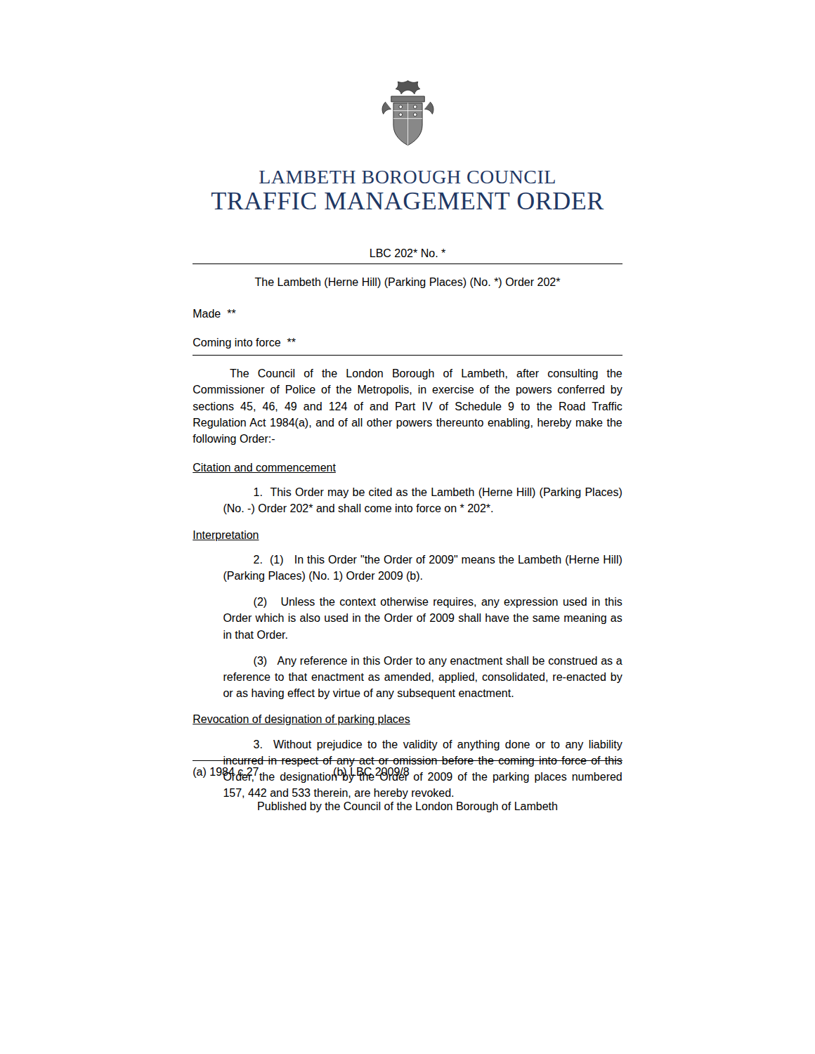LAMBETH BOROUGH COUNCIL
TRAFFIC MANAGEMENT ORDER
LBC 202* No. *
The Lambeth (Herne Hill) (Parking Places) (No. *) Order 202*
Made **
Coming into force **
The Council of the London Borough of Lambeth, after consulting the Commissioner of Police of the Metropolis, in exercise of the powers conferred by sections 45, 46, 49 and 124 of and Part IV of Schedule 9 to the Road Traffic Regulation Act 1984(a), and of all other powers thereunto enabling, hereby make the following Order:-
Citation and commencement
1. This Order may be cited as the Lambeth (Herne Hill) (Parking Places) (No. -) Order 202* and shall come into force on * 202*.
Interpretation
2. (1) In this Order "the Order of 2009" means the Lambeth (Herne Hill) (Parking Places) (No. 1) Order 2009 (b).
(2) Unless the context otherwise requires, any expression used in this Order which is also used in the Order of 2009 shall have the same meaning as in that Order.
(3) Any reference in this Order to any enactment shall be construed as a reference to that enactment as amended, applied, consolidated, re-enacted by or as having effect by virtue of any subsequent enactment.
Revocation of designation of parking places
3. Without prejudice to the validity of anything done or to any liability incurred in respect of any act or omission before the coming into force of this Order, the designation by the Order of 2009 of the parking places numbered 157, 442 and 533 therein, are hereby revoked.
(a) 1984 c.27 (b) LBC 2009/8
Published by the Council of the London Borough of Lambeth